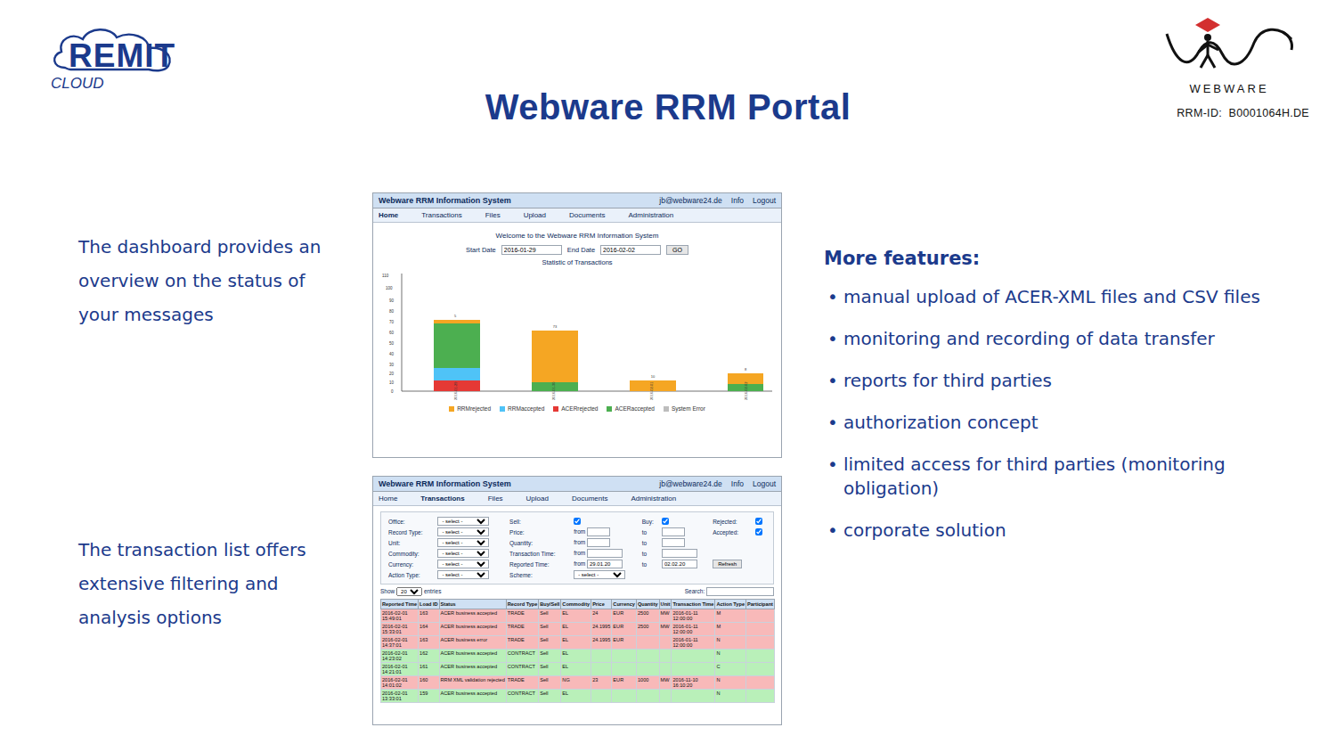REMIT
CLOUD
Webware RRM Portal
WEBWARE
RRM-ID: B0001064H.DE
The dashboard provides an overview on the status of your messages
The transaction list offers extensive filtering and analysis options
Webware RRM Information System jb@webware24.de Info Logout
Home Transactions Files Upload Documents Administration
Welcome to the Webware RRM Information System
Start Date End Date GO
Statistic of Transactions
110 100 90 80 70 60 50 40 30 20 10 0 5 73 10 8 2016-01-29 2016-01-30 2016-02-01 2016-02-02
RRMrejected RRMaccepted ACERrejected ACERaccepted System Error
Webware RRM Information System jb@webware24.de Info Logout
Home Transactions Files Upload Documents Administration
| Office: | - select - | Sell: | | Buy: | | Rejected: | |
| Record Type: | - select - | Price: | from | to | | Accepted: | |
| Unit: | - select - | Quantity: | from | to | | | |
| Commodity: | - select - | Transaction Time: | from | to | | | |
| Currency: | - select - | Reported Time: | from | to | | Refresh | |
| Action Type: | - select - | Scheme: | - select - | | | |
Show 20 entries Search:
| Reported Time | Load ID | Status | Record Type | Buy/Sell | Commodity | Price | Currency | Quantity | Unit | Transaction Time | Action Type | Participant |
| --- | --- | --- | --- | --- | --- | --- | --- | --- | --- | --- | --- | --- |
| 2016-02-01 15:49:01 | 163 | ACER business accepted | TRADE | Sell | EL | 24 | EUR | 2500 | MW | 2016-01-11 12:00:00 | M | |
| 2016-02-01 15:33:01 | 164 | ACER business accepted | TRADE | Sell | EL | 24.1995 | EUR | 2500 | MW | 2016-01-11 12:00:00 | M | |
| 2016-02-01 14:37:01 | 163 | ACER business error | TRADE | Sell | EL | 24.1995 | EUR | | | 2016-01-11 12:00:00 | N | |
| 2016-02-01 14:23:02 | 162 | ACER business accepted | CONTRACT | Sell | EL | | | | | | N | |
| 2016-02-01 14:21:01 | 161 | ACER business accepted | CONTRACT | Sell | EL | | | | | | C | |
| 2016-02-01 14:01:02 | 160 | RRM XML validation rejected | TRADE | Sell | NG | 23 | EUR | 1000 | MW | 2016-11-10 16:10:20 | N | |
| 2016-02-01 13:33:01 | 159 | ACER business accepted | CONTRACT | Sell | EL | | | | | | N | |
More features:
manual upload of ACER-XML files and CSV files
monitoring and recording of data transfer
reports for third parties
authorization concept
limited access for third parties (monitoring obligation)
corporate solution